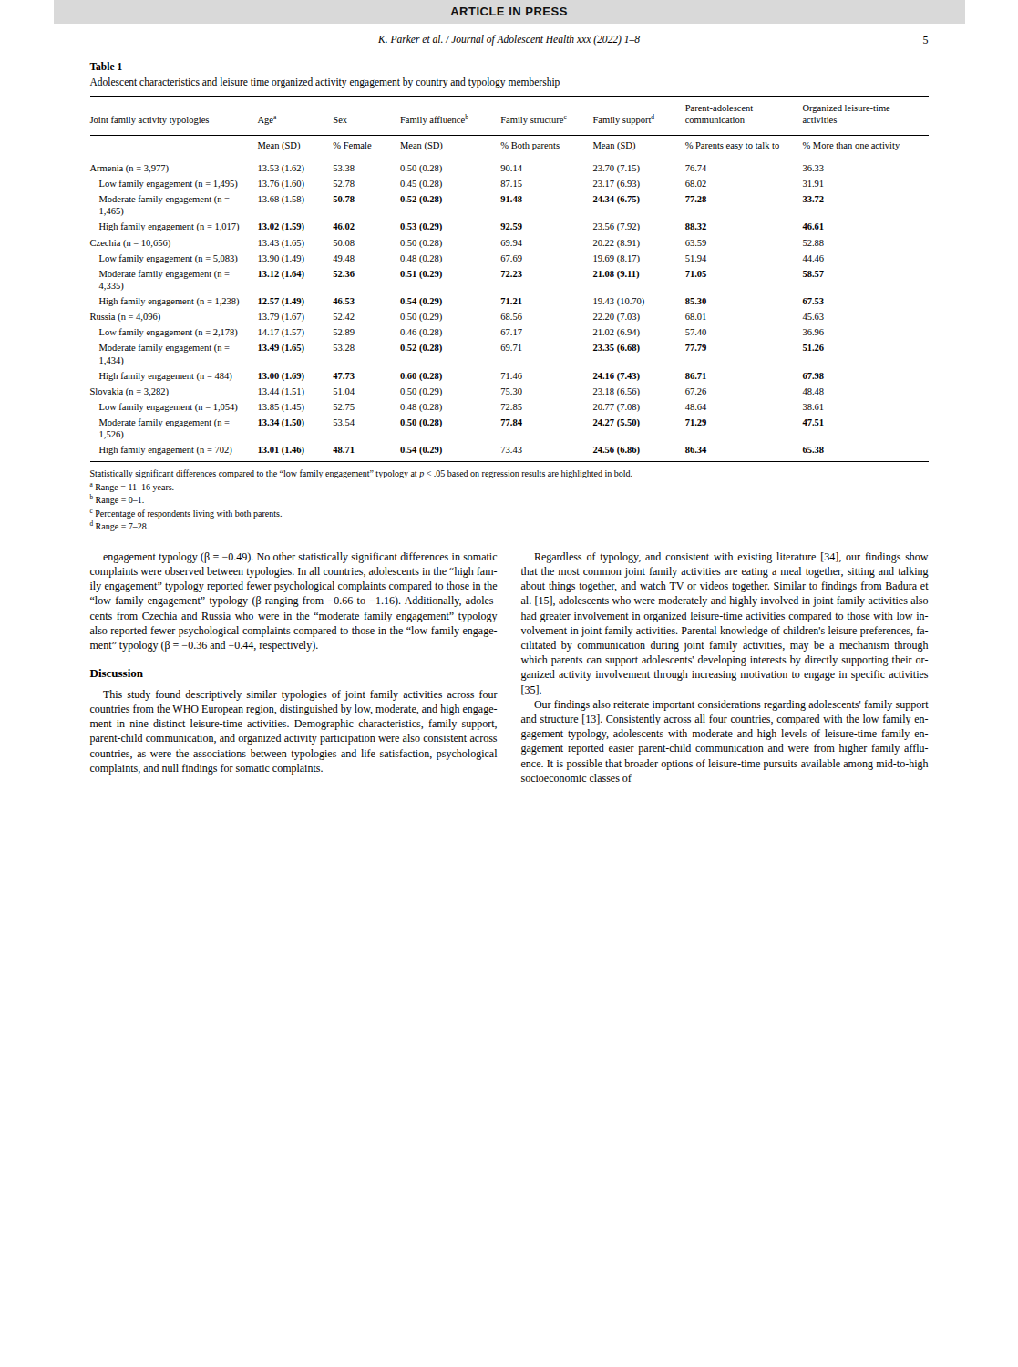ARTICLE IN PRESS
K. Parker et al. / Journal of Adolescent Health xxx (2022) 1–8
5
Table 1
Adolescent characteristics and leisure time organized activity engagement by country and typology membership
| Joint family activity typologies | Age a | Sex | Family affluence b | Family structure c | Family support d | Parent-adolescent communication | Organized leisure-time activities |
| --- | --- | --- | --- | --- | --- | --- | --- |
| | Mean (SD) | % Female | Mean (SD) | % Both parents | Mean (SD) | % Parents easy to talk to | % More than one activity |
| Armenia (n = 3,977) | 13.53 (1.62) | 53.38 | 0.50 (0.28) | 90.14 | 23.70 (7.15) | 76.74 | 36.33 |
| Low family engagement (n = 1,495) | 13.76 (1.60) | 52.78 | 0.45 (0.28) | 87.15 | 23.17 (6.93) | 68.02 | 31.91 |
| Moderate family engagement (n = 1,465) | 13.68 (1.58) | 50.78 | 0.52 (0.28) | 91.48 | 24.34 (6.75) | 77.28 | 33.72 |
| High family engagement (n = 1,017) | 13.02 (1.59) | 46.02 | 0.53 (0.29) | 92.59 | 23.56 (7.92) | 88.32 | 46.61 |
| Czechia (n = 10,656) | 13.43 (1.65) | 50.08 | 0.50 (0.28) | 69.94 | 20.22 (8.91) | 63.59 | 52.88 |
| Low family engagement (n = 5,083) | 13.90 (1.49) | 49.48 | 0.48 (0.28) | 67.69 | 19.69 (8.17) | 51.94 | 44.46 |
| Moderate family engagement (n = 4,335) | 13.12 (1.64) | 52.36 | 0.51 (0.29) | 72.23 | 21.08 (9.11) | 71.05 | 58.57 |
| High family engagement (n = 1,238) | 12.57 (1.49) | 46.53 | 0.54 (0.29) | 71.21 | 19.43 (10.70) | 85.30 | 67.53 |
| Russia (n = 4,096) | 13.79 (1.67) | 52.42 | 0.50 (0.29) | 68.56 | 22.20 (7.03) | 68.01 | 45.63 |
| Low family engagement (n = 2,178) | 14.17 (1.57) | 52.89 | 0.46 (0.28) | 67.17 | 21.02 (6.94) | 57.40 | 36.96 |
| Moderate family engagement (n = 1,434) | 13.49 (1.65) | 53.28 | 0.52 (0.28) | 69.71 | 23.35 (6.68) | 77.79 | 51.26 |
| High family engagement (n = 484) | 13.00 (1.69) | 47.73 | 0.60 (0.28) | 71.46 | 24.16 (7.43) | 86.71 | 67.98 |
| Slovakia (n = 3,282) | 13.44 (1.51) | 51.04 | 0.50 (0.29) | 75.30 | 23.18 (6.56) | 67.26 | 48.48 |
| Low family engagement (n = 1,054) | 13.85 (1.45) | 52.75 | 0.48 (0.28) | 72.85 | 20.77 (7.08) | 48.64 | 38.61 |
| Moderate family engagement (n = 1,526) | 13.34 (1.50) | 53.54 | 0.50 (0.28) | 77.84 | 24.27 (5.50) | 71.29 | 47.51 |
| High family engagement (n = 702) | 13.01 (1.46) | 48.71 | 0.54 (0.29) | 73.43 | 24.56 (6.86) | 86.34 | 65.38 |
Statistically significant differences compared to the “low family engagement” typology at p < .05 based on regression results are highlighted in bold.
a Range = 11–16 years.
b Range = 0–1.
c Percentage of respondents living with both parents.
d Range = 7–28.
engagement typology (β = −0.49). No other statistically significant differences in somatic complaints were observed between typologies. In all countries, adolescents in the “high family engagement” typology reported fewer psychological complaints compared to those in the “low family engagement” typology (β ranging from −0.66 to −1.16). Additionally, adolescents from Czechia and Russia who were in the “moderate family engagement” typology also reported fewer psychological complaints compared to those in the “low family engagement” typology (β = −0.36 and −0.44, respectively).
Discussion
This study found descriptively similar typologies of joint family activities across four countries from the WHO European region, distinguished by low, moderate, and high engagement in nine distinct leisure-time activities. Demographic characteristics, family support, parent-child communication, and organized activity participation were also consistent across countries, as were the associations between typologies and life satisfaction, psychological complaints, and null findings for somatic complaints.
Regardless of typology, and consistent with existing literature [34], our findings show that the most common joint family activities are eating a meal together, sitting and talking about things together, and watch TV or videos together. Similar to findings from Badura et al. [15], adolescents who were moderately and highly involved in joint family activities also had greater involvement in organized leisure-time activities compared to those with low involvement in joint family activities. Parental knowledge of children's leisure preferences, facilitated by communication during joint family activities, may be a mechanism through which parents can support adolescents' developing interests by directly supporting their organized activity involvement through increasing motivation to engage in specific activities [35].
Our findings also reiterate important considerations regarding adolescents' family support and structure [13]. Consistently across all four countries, compared with the low family engagement typology, adolescents with moderate and high levels of leisure-time family engagement reported easier parent-child communication and were from higher family affluence. It is possible that broader options of leisure-time pursuits available among mid-to-high socioeconomic classes of